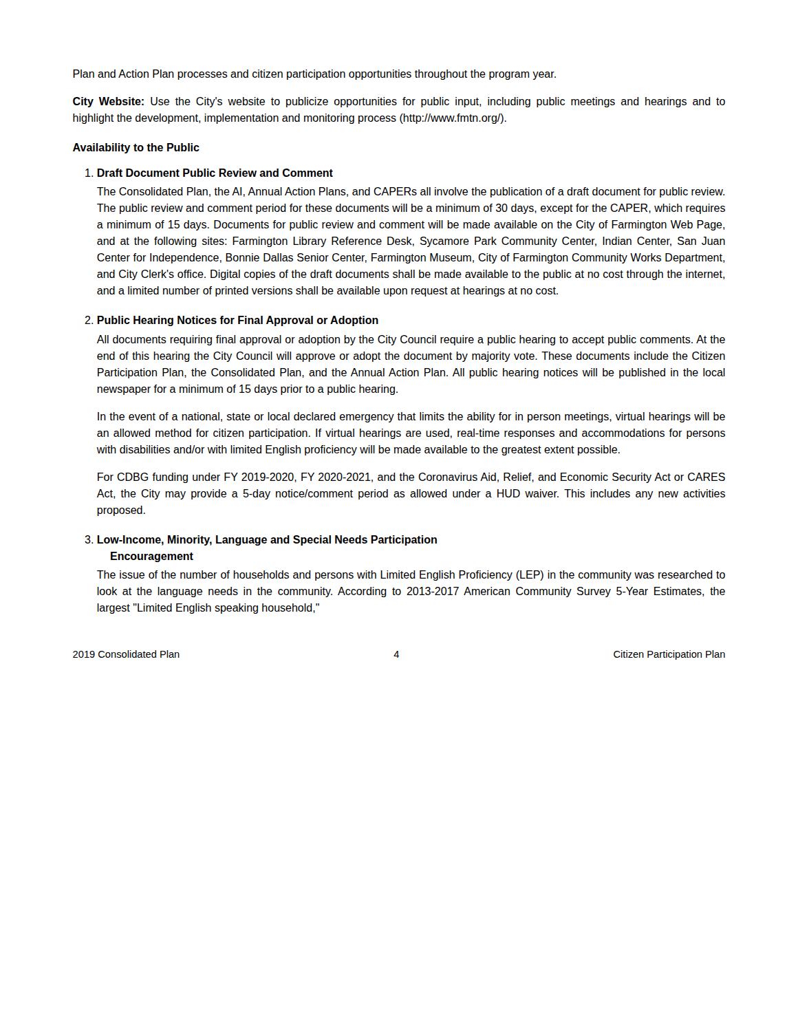Plan and Action Plan processes and citizen participation opportunities throughout the program year.
City Website: Use the City's website to publicize opportunities for public input, including public meetings and hearings and to highlight the development, implementation and monitoring process (http://www.fmtn.org/).
Availability to the Public
Draft Document Public Review and Comment
The Consolidated Plan, the AI, Annual Action Plans, and CAPERs all involve the publication of a draft document for public review. The public review and comment period for these documents will be a minimum of 30 days, except for the CAPER, which requires a minimum of 15 days. Documents for public review and comment will be made available on the City of Farmington Web Page, and at the following sites: Farmington Library Reference Desk, Sycamore Park Community Center, Indian Center, San Juan Center for Independence, Bonnie Dallas Senior Center, Farmington Museum, City of Farmington Community Works Department, and City Clerk's office. Digital copies of the draft documents shall be made available to the public at no cost through the internet, and a limited number of printed versions shall be available upon request at hearings at no cost.
Public Hearing Notices for Final Approval or Adoption
All documents requiring final approval or adoption by the City Council require a public hearing to accept public comments. At the end of this hearing the City Council will approve or adopt the document by majority vote. These documents include the Citizen Participation Plan, the Consolidated Plan, and the Annual Action Plan. All public hearing notices will be published in the local newspaper for a minimum of 15 days prior to a public hearing.
In the event of a national, state or local declared emergency that limits the ability for in person meetings, virtual hearings will be an allowed method for citizen participation. If virtual hearings are used, real-time responses and accommodations for persons with disabilities and/or with limited English proficiency will be made available to the greatest extent possible.
For CDBG funding under FY 2019-2020, FY 2020-2021, and the Coronavirus Aid, Relief, and Economic Security Act or CARES Act, the City may provide a 5-day notice/comment period as allowed under a HUD waiver. This includes any new activities proposed.
Low-Income, Minority, Language and Special Needs Participation
Encouragement
The issue of the number of households and persons with Limited English Proficiency (LEP) in the community was researched to look at the language needs in the community. According to 2013-2017 American Community Survey 5-Year Estimates, the largest "Limited English speaking household,"
2019 Consolidated Plan 4 Citizen Participation Plan